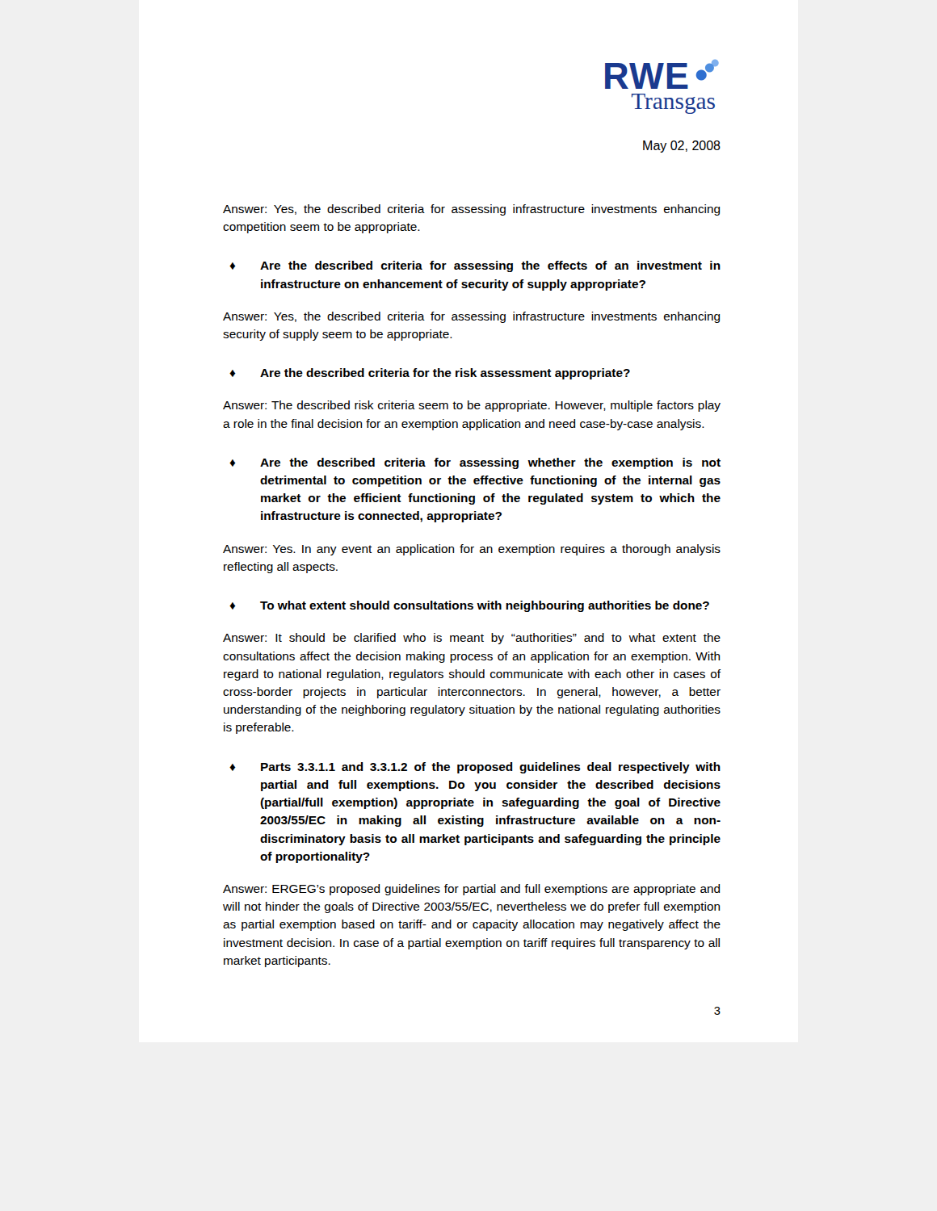RWE Transgas
May 02, 2008
Answer: Yes, the described criteria for assessing infrastructure investments enhancing competition seem to be appropriate.
Are the described criteria for assessing the effects of an investment in infrastructure on enhancement of security of supply appropriate?
Answer: Yes, the described criteria for assessing infrastructure investments enhancing security of supply seem to be appropriate.
Are the described criteria for the risk assessment appropriate?
Answer: The described risk criteria seem to be appropriate. However, multiple factors play a role in the final decision for an exemption application and need case-by-case analysis.
Are the described criteria for assessing whether the exemption is not detrimental to competition or the effective functioning of the internal gas market or the efficient functioning of the regulated system to which the infrastructure is connected, appropriate?
Answer: Yes. In any event an application for an exemption requires a thorough analysis reflecting all aspects.
To what extent should consultations with neighbouring authorities be done?
Answer: It should be clarified who is meant by “authorities” and to what extent the consultations affect the decision making process of an application for an exemption. With regard to national regulation, regulators should communicate with each other in cases of cross-border projects in particular interconnectors. In general, however, a better understanding of the neighboring regulatory situation by the national regulating authorities is preferable.
Parts 3.3.1.1 and 3.3.1.2 of the proposed guidelines deal respectively with partial and full exemptions. Do you consider the described decisions (partial/full exemption) appropriate in safeguarding the goal of Directive 2003/55/EC in making all existing infrastructure available on a non-discriminatory basis to all market participants and safeguarding the principle of proportionality?
Answer: ERGEG’s proposed guidelines for partial and full exemptions are appropriate and will not hinder the goals of Directive 2003/55/EC, nevertheless we do prefer full exemption as partial exemption based on tariff- and or capacity allocation may negatively affect the investment decision. In case of a partial exemption on tariff requires full transparency to all market participants.
3